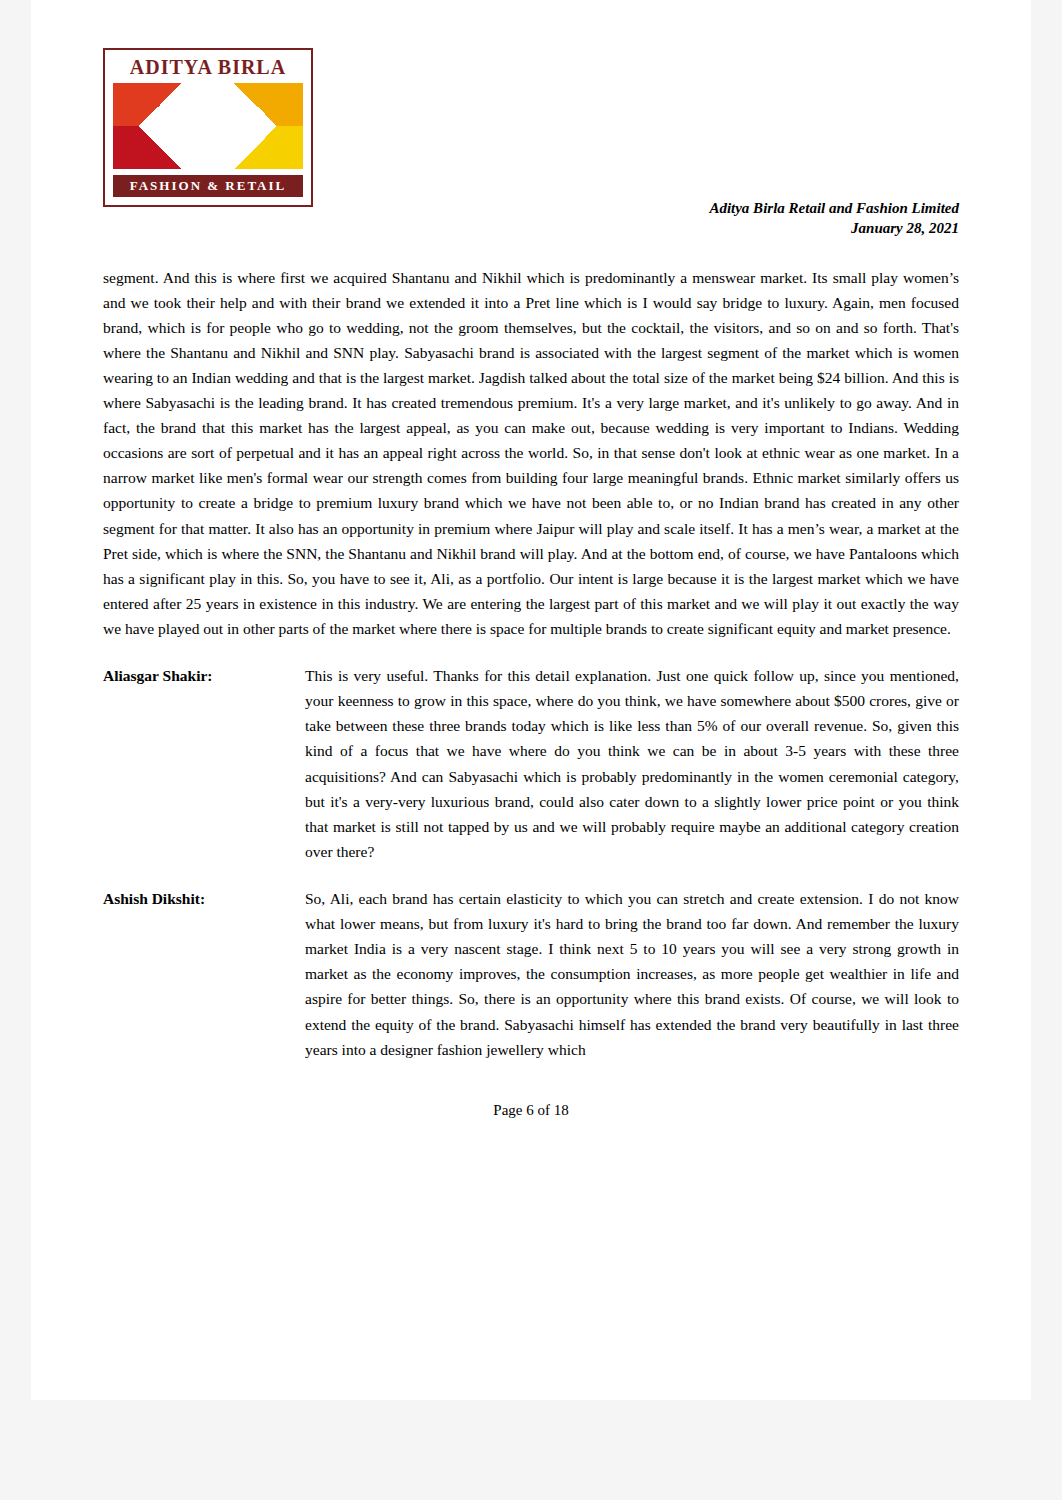ADITYA BIRLA
FASHION & RETAIL
Aditya Birla Retail and Fashion Limited
January 28, 2021
segment. And this is where first we acquired Shantanu and Nikhil which is predominantly a menswear market. Its small play women’s and we took their help and with their brand we extended it into a Pret line which is I would say bridge to luxury. Again, men focused brand, which is for people who go to wedding, not the groom themselves, but the cocktail, the visitors, and so on and so forth. That's where the Shantanu and Nikhil and SNN play. Sabyasachi brand is associated with the largest segment of the market which is women wearing to an Indian wedding and that is the largest market. Jagdish talked about the total size of the market being $24 billion. And this is where Sabyasachi is the leading brand. It has created tremendous premium. It's a very large market, and it's unlikely to go away. And in fact, the brand that this market has the largest appeal, as you can make out, because wedding is very important to Indians. Wedding occasions are sort of perpetual and it has an appeal right across the world. So, in that sense don't look at ethnic wear as one market. In a narrow market like men's formal wear our strength comes from building four large meaningful brands. Ethnic market similarly offers us opportunity to create a bridge to premium luxury brand which we have not been able to, or no Indian brand has created in any other segment for that matter. It also has an opportunity in premium where Jaipur will play and scale itself. It has a men’s wear, a market at the Pret side, which is where the SNN, the Shantanu and Nikhil brand will play. And at the bottom end, of course, we have Pantaloons which has a significant play in this. So, you have to see it, Ali, as a portfolio. Our intent is large because it is the largest market which we have entered after 25 years in existence in this industry. We are entering the largest part of this market and we will play it out exactly the way we have played out in other parts of the market where there is space for multiple brands to create significant equity and market presence.
Aliasgar Shakir:
This is very useful. Thanks for this detail explanation. Just one quick follow up, since you mentioned, your keenness to grow in this space, where do you think, we have somewhere about $500 crores, give or take between these three brands today which is like less than 5% of our overall revenue. So, given this kind of a focus that we have where do you think we can be in about 3-5 years with these three acquisitions? And can Sabyasachi which is probably predominantly in the women ceremonial category, but it's a very-very luxurious brand, could also cater down to a slightly lower price point or you think that market is still not tapped by us and we will probably require maybe an additional category creation over there?
Ashish Dikshit:
So, Ali, each brand has certain elasticity to which you can stretch and create extension. I do not know what lower means, but from luxury it's hard to bring the brand too far down. And remember the luxury market India is a very nascent stage. I think next 5 to 10 years you will see a very strong growth in market as the economy improves, the consumption increases, as more people get wealthier in life and aspire for better things. So, there is an opportunity where this brand exists. Of course, we will look to extend the equity of the brand. Sabyasachi himself has extended the brand very beautifully in last three years into a designer fashion jewellery which
Page 6 of 18